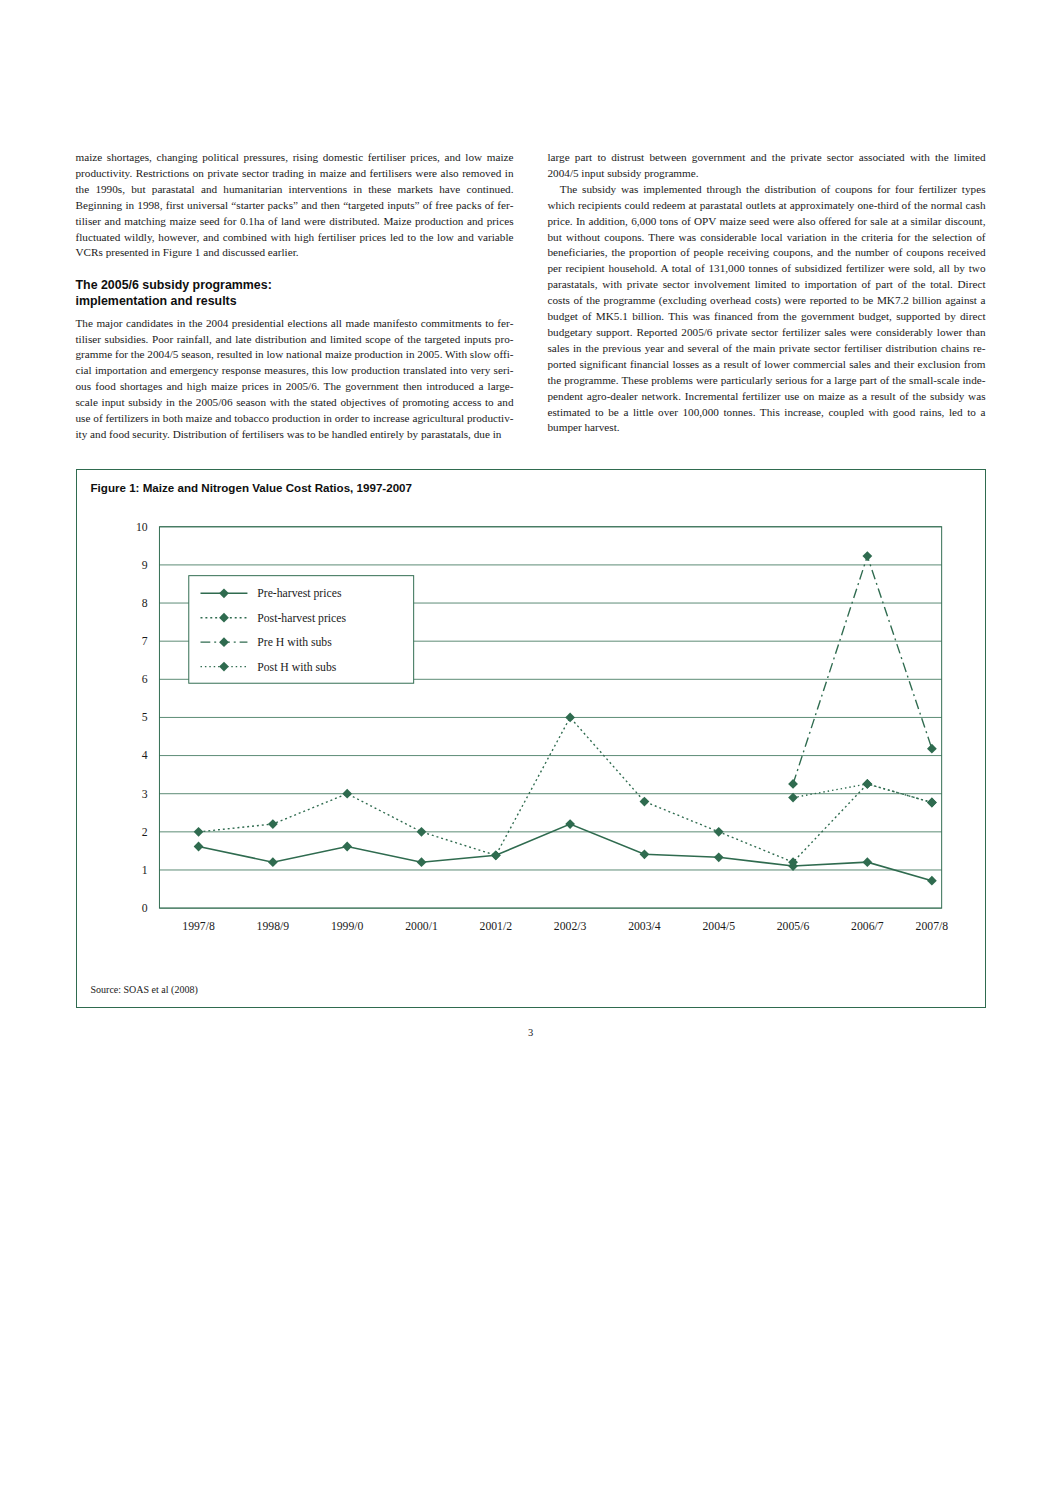maize shortages, changing political pressures, rising domestic fertiliser prices, and low maize productivity. Restrictions on private sector trading in maize and fertilisers were also removed in the 1990s, but parastatal and humanitarian interventions in these markets have continued. Beginning in 1998, first universal “starter packs” and then “targeted inputs” of free packs of fertiliser and matching maize seed for 0.1ha of land were distributed. Maize production and prices fluctuated wildly, however, and combined with high fertiliser prices led to the low and variable VCRs presented in Figure 1 and discussed earlier.
The 2005/6 subsidy programmes:
implementation and results
The major candidates in the 2004 presidential elections all made manifesto commitments to fertiliser subsidies. Poor rainfall, and late distribution and limited scope of the targeted inputs programme for the 2004/5 season, resulted in low national maize production in 2005. With slow official importation and emergency response measures, this low production translated into very serious food shortages and high maize prices in 2005/6. The government then introduced a large-scale input subsidy in the 2005/06 season with the stated objectives of promoting access to and use of fertilizers in both maize and tobacco production in order to increase agricultural productivity and food security. Distribution of fertilisers was to be handled entirely by parastatals, due in
large part to distrust between government and the private sector associated with the limited 2004/5 input subsidy programme.
The subsidy was implemented through the distribution of coupons for four fertilizer types which recipients could redeem at parastatal outlets at approximately one-third of the normal cash price. In addition, 6,000 tons of OPV maize seed were also offered for sale at a similar discount, but without coupons. There was considerable local variation in the criteria for the selection of beneficiaries, the proportion of people receiving coupons, and the number of coupons received per recipient household. A total of 131,000 tonnes of subsidized fertilizer were sold, all by two parastatals, with private sector involvement limited to importation of part of the total. Direct costs of the programme (excluding overhead costs) were reported to be MK7.2 billion against a budget of MK5.1 billion. This was financed from the government budget, supported by direct budgetary support. Reported 2005/6 private sector fertilizer sales were considerably lower than sales in the previous year and several of the main private sector fertiliser distribution chains reported significant financial losses as a result of lower commercial sales and their exclusion from the programme. These problems were particularly serious for a large part of the small-scale independent agro-dealer network. Incremental fertilizer use on maize as a result of the subsidy was estimated to be a little over 100,000 tonnes. This increase, coupled with good rains, led to a bumper harvest.
Figure 1: Maize and Nitrogen Value Cost Ratios, 1997-2007
10 9 8 7 6 5 4 3 2 1 0 1997/8 1998/9 1999/0 2000/1 2001/2 2002/3 2003/4 2004/5 2005/6 2006/7 2007/8 Pre-harvest prices Post-harvest prices Pre H with subs Post H with subs
Source: SOAS et al (2008)
3